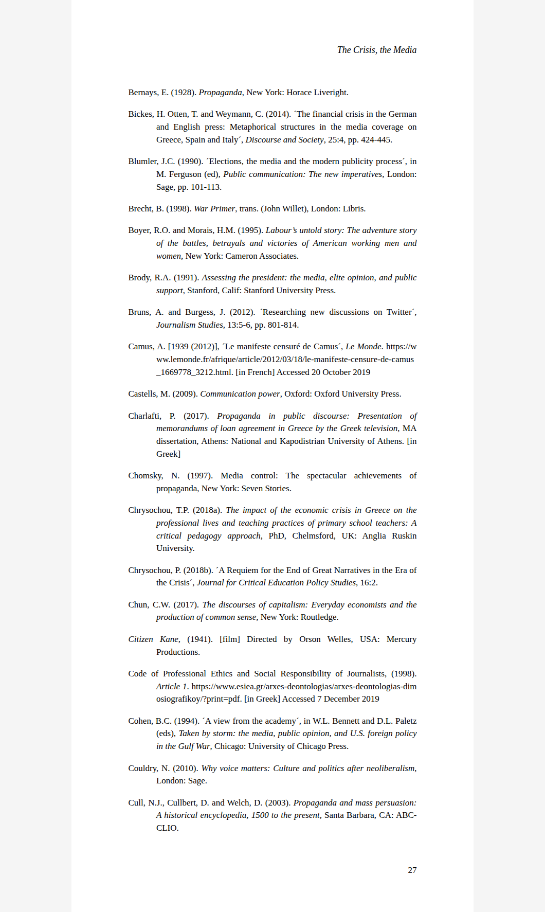The Crisis, the Media
Bernays, E. (1928). Propaganda, New York: Horace Liveright.
Bickes, H. Otten, T. and Weymann, C. (2014). ´The financial crisis in the German and English press: Metaphorical structures in the media coverage on Greece, Spain and Italy´, Discourse and Society, 25:4, pp. 424-445.
Blumler, J.C. (1990). ´Elections, the media and the modern publicity process´, in M. Ferguson (ed), Public communication: The new imperatives, London: Sage, pp. 101-113.
Brecht, B. (1998). War Primer, trans. (John Willet), London: Libris.
Boyer, R.O. and Morais, H.M. (1995). Labour’s untold story: The adventure story of the battles, betrayals and victories of American working men and women, New York: Cameron Associates.
Brody, R.A. (1991). Assessing the president: the media, elite opinion, and public support, Stanford, Calif: Stanford University Press.
Bruns, A. and Burgess, J. (2012). ´Researching new discussions on Twitter´, Journalism Studies, 13:5-6, pp. 801-814.
Camus, A. [1939 (2012)], ´Le manifeste censuré de Camus´, Le Monde. https://www.lemonde.fr/afrique/article/2012/03/18/le-manifeste-censure-de-camus_1669778_3212.html. [in French] Accessed 20 October 2019
Castells, M. (2009). Communication power, Oxford: Oxford University Press.
Charlafti, P. (2017). Propaganda in public discourse: Presentation of memorandums of loan agreement in Greece by the Greek television, MA dissertation, Athens: National and Kapodistrian University of Athens. [in Greek]
Chomsky, N. (1997). Media control: The spectacular achievements of propaganda, New York: Seven Stories.
Chrysochou, T.P. (2018a). The impact of the economic crisis in Greece on the professional lives and teaching practices of primary school teachers: A critical pedagogy approach, PhD, Chelmsford, UK: Anglia Ruskin University.
Chrysochou, P. (2018b). ´A Requiem for the End of Great Narratives in the Era of the Crisis´, Journal for Critical Education Policy Studies, 16:2.
Chun, C.W. (2017). The discourses of capitalism: Everyday economists and the production of common sense, New York: Routledge.
Citizen Kane, (1941). [film] Directed by Orson Welles, USA: Mercury Productions.
Code of Professional Ethics and Social Responsibility of Journalists, (1998). Article 1. https://www.esiea.gr/arxes-deontologias/arxes-deontologias-dimosiografikoy/?print=pdf. [in Greek] Accessed 7 December 2019
Cohen, B.C. (1994). ´A view from the academy´, in W.L. Bennett and D.L. Paletz (eds), Taken by storm: the media, public opinion, and U.S. foreign policy in the Gulf War, Chicago: University of Chicago Press.
Couldry, N. (2010). Why voice matters: Culture and politics after neoliberalism, London: Sage.
Cull, N.J., Cullbert, D. and Welch, D. (2003). Propaganda and mass persuasion: A historical encyclopedia, 1500 to the present, Santa Barbara, CA: ABC-CLIO.
27